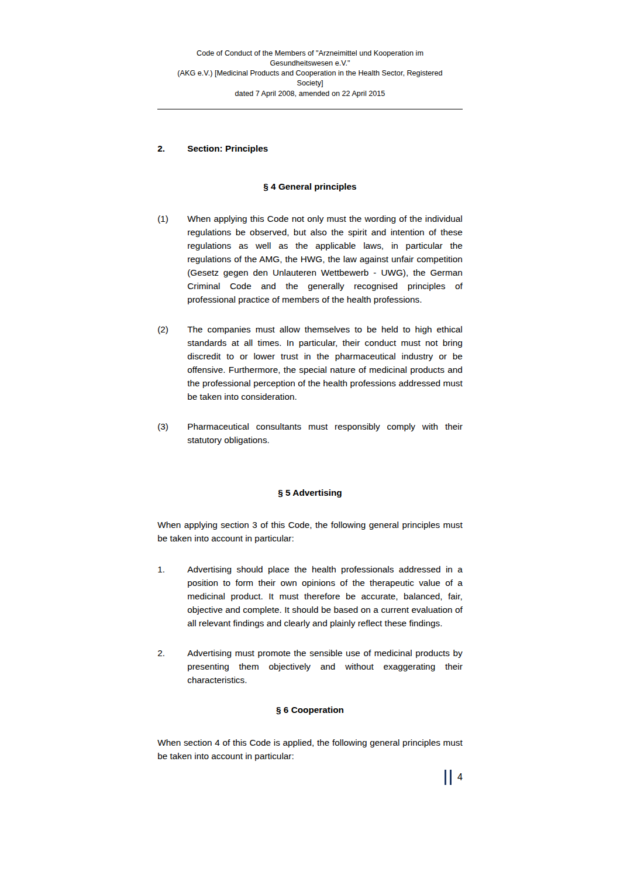Code of Conduct of the Members of "Arzneimittel und Kooperation im Gesundheitswesen e.V."
(AKG e.V.) [Medicinal Products and Cooperation in the Health Sector, Registered Society]
dated 7 April 2008, amended on 22 April 2015
2. Section: Principles
§ 4 General principles
(1)
When applying this Code not only must the wording of the individual regulations be observed, but also the spirit and intention of these regulations as well as the applicable laws, in particular the regulations of the AMG, the HWG, the law against unfair competition (Gesetz gegen den Unlauteren Wettbewerb - UWG), the German Criminal Code and the generally recognised principles of professional practice of members of the health professions.
(2)
The companies must allow themselves to be held to high ethical standards at all times. In particular, their conduct must not bring discredit to or lower trust in the pharmaceutical industry or be offensive. Furthermore, the special nature of medicinal products and the professional perception of the health professions addressed must be taken into consideration.
(3)
Pharmaceutical consultants must responsibly comply with their statutory obligations.
§ 5 Advertising
When applying section 3 of this Code, the following general principles must be taken into account in particular:
1.
Advertising should place the health professionals addressed in a position to form their own opinions of the therapeutic value of a medicinal product. It must therefore be accurate, balanced, fair, objective and complete. It should be based on a current evaluation of all relevant findings and clearly and plainly reflect these findings.
2.
Advertising must promote the sensible use of medicinal products by presenting them objectively and without exaggerating their characteristics.
§ 6 Cooperation
When section 4 of this Code is applied, the following general principles must be taken into account in particular:
4